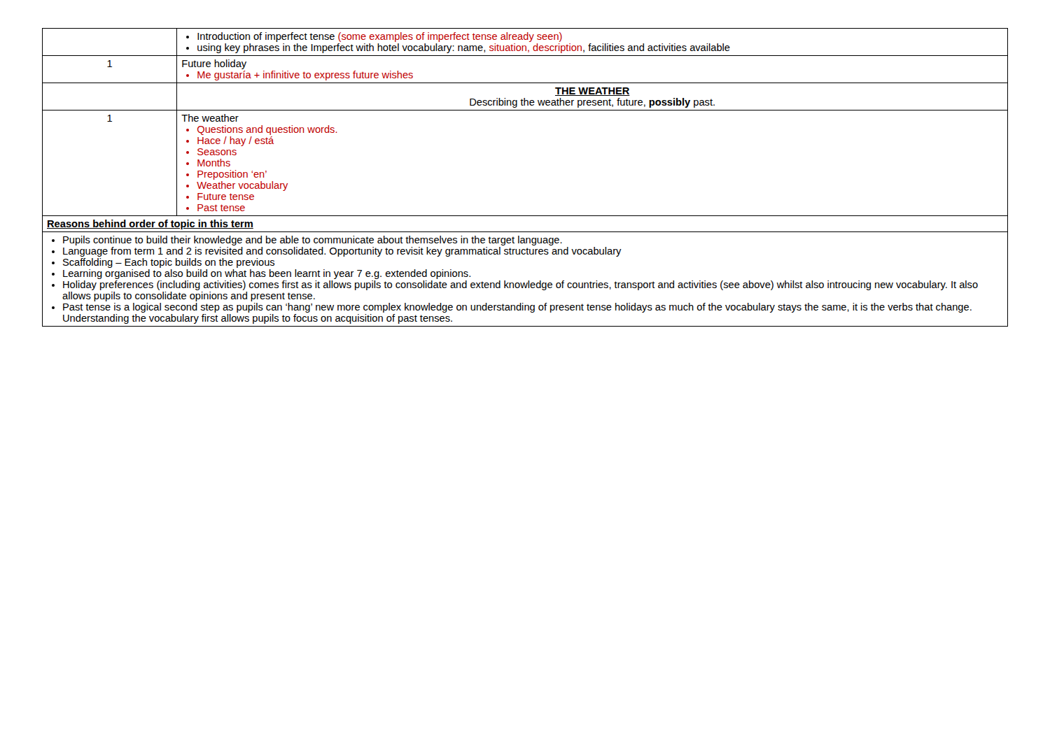| | Introduction of imperfect tense (some examples of imperfect tense already seen) using key phrases in the Imperfect with hotel vocabulary: name, situation, description , facilities and activities available |
| 1 | Future holiday Me gustaría + infinitive to express future wishes |
| | THE WEATHER Describing the weather present, future, possibly past. |
| 1 | The weather Questions and question words. Hace / hay / está Seasons Months Preposition ‘en’ Weather vocabulary Future tense Past tense |
| Reasons behind order of topic in this term |
| Pupils continue to build their knowledge and be able to communicate about themselves in the target language. Language from term 1 and 2 is revisited and consolidated. Opportunity to revisit key grammatical structures and vocabulary Scaffolding – Each topic builds on the previous Learning organised to also build on what has been learnt in year 7 e.g. extended opinions. Holiday preferences (including activities) comes first as it allows pupils to consolidate and extend knowledge of countries, transport and activities (see above) whilst also introucing new vocabulary. It also allows pupils to consolidate opinions and present tense. Past tense is a logical second step as pupils can ‘hang’ new more complex knowledge on understanding of present tense holidays as much of the vocabulary stays the same, it is the verbs that change. Understanding the vocabulary first allows pupils to focus on acquisition of past tenses. |